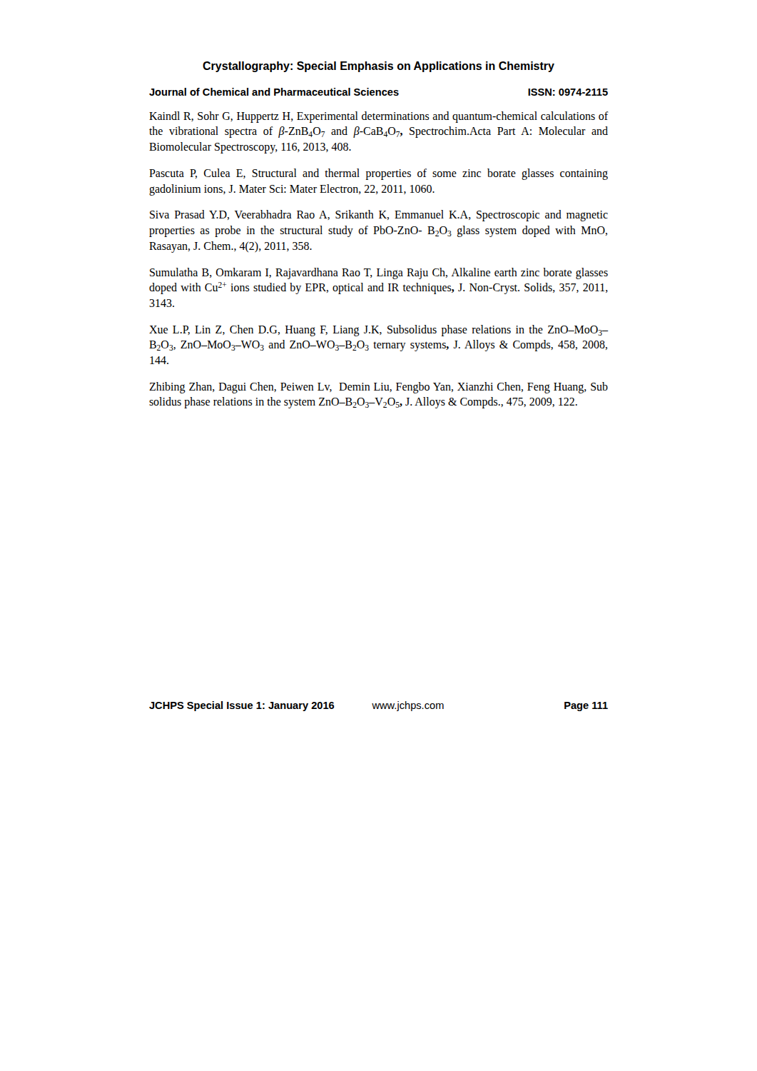Crystallography: Special Emphasis on Applications in Chemistry
Journal of Chemical and Pharmaceutical Sciences ISSN: 0974-2115
Kaindl R, Sohr G, Huppertz H, Experimental determinations and quantum-chemical calculations of the vibrational spectra of β-ZnB4O7 and β-CaB4O7, Spectrochim.Acta Part A: Molecular and Biomolecular Spectroscopy, 116, 2013, 408.
Pascuta P, Culea E, Structural and thermal properties of some zinc borate glasses containing gadolinium ions, J. Mater Sci: Mater Electron, 22, 2011, 1060.
Siva Prasad Y.D, Veerabhadra Rao A, Srikanth K, Emmanuel K.A, Spectroscopic and magnetic properties as probe in the structural study of PbO-ZnO- B2O3 glass system doped with MnO, Rasayan, J. Chem., 4(2), 2011, 358.
Sumulatha B, Omkaram I, Rajavardhana Rao T, Linga Raju Ch, Alkaline earth zinc borate glasses doped with Cu2+ ions studied by EPR, optical and IR techniques, J. Non-Cryst. Solids, 357, 2011, 3143.
Xue L.P, Lin Z, Chen D.G, Huang F, Liang J.K, Subsolidus phase relations in the ZnO–MoO3–B2O3, ZnO–MoO3–WO3 and ZnO–WO3–B2O3 ternary systems, J. Alloys & Compds, 458, 2008, 144.
Zhibing Zhan, Dagui Chen, Peiwen Lv, Demin Liu, Fengbo Yan, Xianzhi Chen, Feng Huang, Sub solidus phase relations in the system ZnO–B2O3–V2O5, J. Alloys & Compds., 475, 2009, 122.
JCHPS Special Issue 1: January 2016 www.jchps.com Page 111